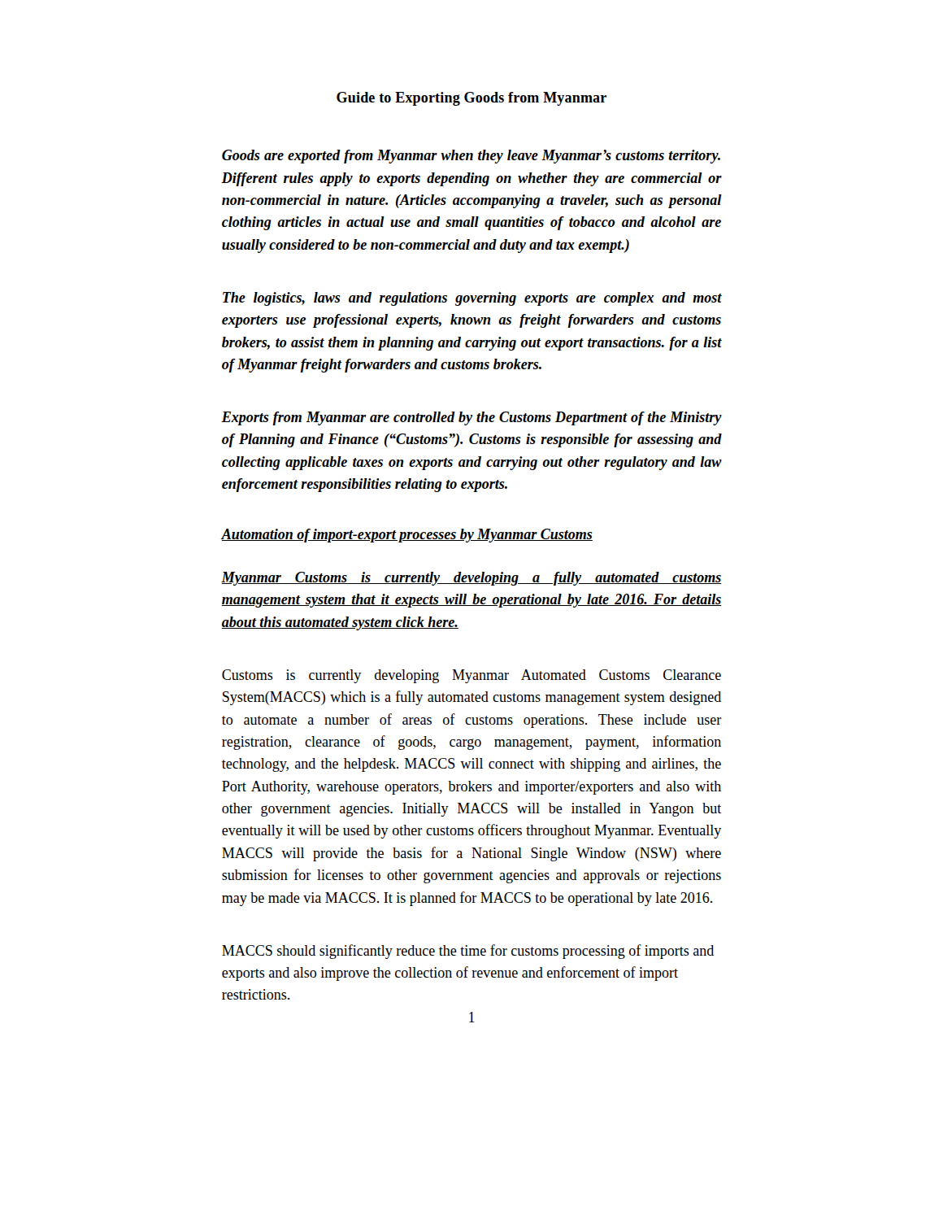Guide to Exporting Goods from Myanmar
Goods are exported from Myanmar when they leave Myanmar’s customs territory. Different rules apply to exports depending on whether they are commercial or non-commercial in nature. (Articles accompanying a traveler, such as personal clothing articles in actual use and small quantities of tobacco and alcohol are usually considered to be non-commercial and duty and tax exempt.)
The logistics, laws and regulations governing exports are complex and most exporters use professional experts, known as freight forwarders and customs brokers, to assist them in planning and carrying out export transactions. for a list of Myanmar freight forwarders and customs brokers.
Exports from Myanmar are controlled by the Customs Department of the Ministry of Planning and Finance (“Customs”). Customs is responsible for assessing and collecting applicable taxes on exports and carrying out other regulatory and law enforcement responsibilities relating to exports.
Automation of import-export processes by Myanmar Customs
Myanmar Customs is currently developing a fully automated customs management system that it expects will be operational by late 2016. For details about this automated system click here.
Customs is currently developing Myanmar Automated Customs Clearance System(MACCS) which is a fully automated customs management system designed to automate a number of areas of customs operations. These include user registration, clearance of goods, cargo management, payment, information technology, and the helpdesk. MACCS will connect with shipping and airlines, the Port Authority, warehouse operators, brokers and importer/exporters and also with other government agencies. Initially MACCS will be installed in Yangon but eventually it will be used by other customs officers throughout Myanmar. Eventually MACCS will provide the basis for a National Single Window (NSW) where submission for licenses to other government agencies and approvals or rejections may be made via MACCS. It is planned for MACCS to be operational by late 2016.
MACCS should significantly reduce the time for customs processing of imports and exports and also improve the collection of revenue and enforcement of import restrictions.
1